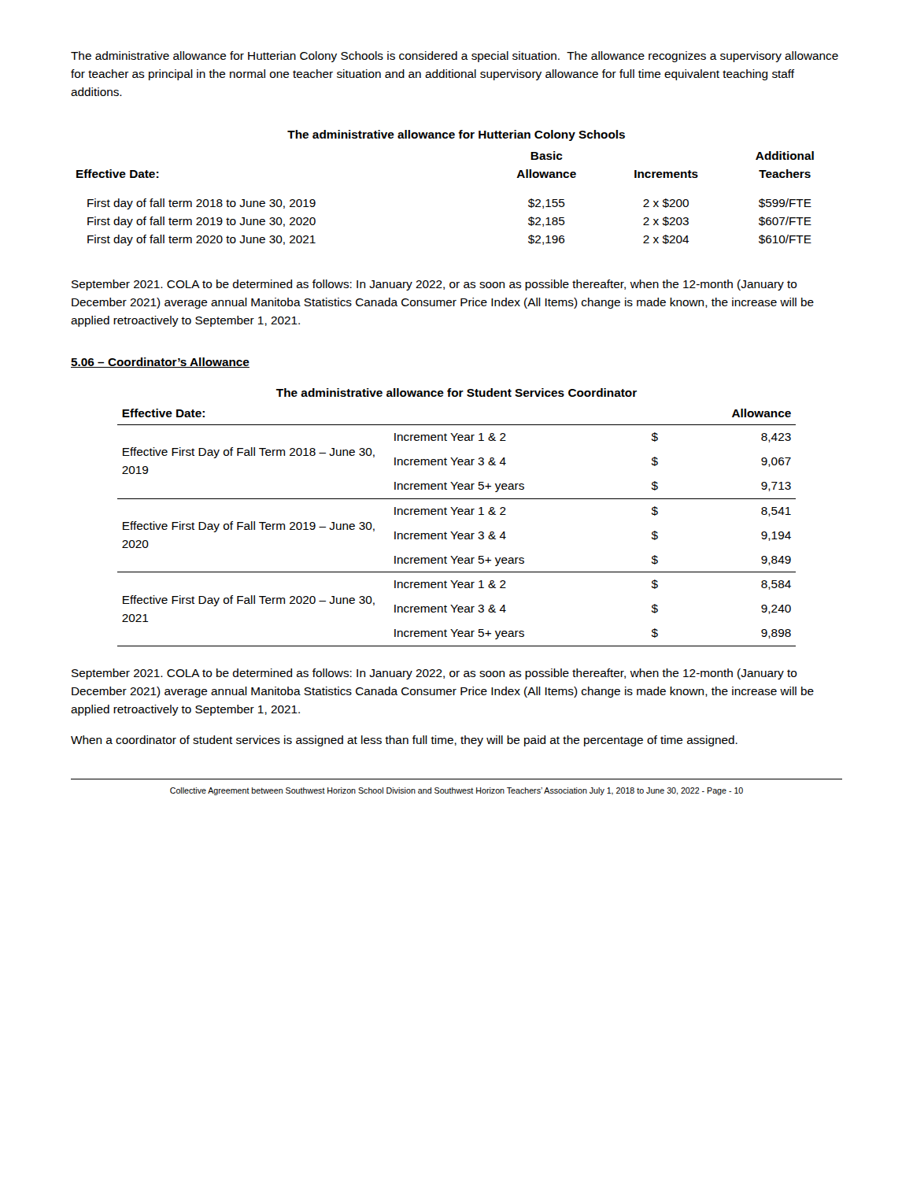The administrative allowance for Hutterian Colony Schools is considered a special situation. The allowance recognizes a supervisory allowance for teacher as principal in the normal one teacher situation and an additional supervisory allowance for full time equivalent teaching staff additions.
The administrative allowance for Hutterian Colony Schools
| | Basic | | Additional |
| --- | --- | --- | --- |
| Effective Date: | Allowance | Increments | Teachers |
| First day of fall term 2018 to June 30, 2019 | $2,155 | 2 x $200 | $599/FTE |
| First day of fall term 2019 to June 30, 2020 | $2,185 | 2 x $203 | $607/FTE |
| First day of fall term 2020 to June 30, 2021 | $2,196 | 2 x $204 | $610/FTE |
September 2021. COLA to be determined as follows: In January 2022, or as soon as possible thereafter, when the 12-month (January to December 2021) average annual Manitoba Statistics Canada Consumer Price Index (All Items) change is made known, the increase will be applied retroactively to September 1, 2021.
5.06 – Coordinator’s Allowance
The administrative allowance for Student Services Coordinator
| Effective Date: | Allowance |
| --- | --- |
| Effective First Day of Fall Term 2018 – June 30, 2019 | Increment Year 1 & 2 | $ | 8,423 |
| Increment Year 3 & 4 | $ | 9,067 |
| Increment Year 5+ years | $ | 9,713 |
| Effective First Day of Fall Term 2019 – June 30, 2020 | Increment Year 1 & 2 | $ | 8,541 |
| Increment Year 3 & 4 | $ | 9,194 |
| Increment Year 5+ years | $ | 9,849 |
| Effective First Day of Fall Term 2020 – June 30, 2021 | Increment Year 1 & 2 | $ | 8,584 |
| Increment Year 3 & 4 | $ | 9,240 |
| Increment Year 5+ years | $ | 9,898 |
September 2021. COLA to be determined as follows: In January 2022, or as soon as possible thereafter, when the 12-month (January to December 2021) average annual Manitoba Statistics Canada Consumer Price Index (All Items) change is made known, the increase will be applied retroactively to September 1, 2021.
When a coordinator of student services is assigned at less than full time, they will be paid at the percentage of time assigned.
Collective Agreement between Southwest Horizon School Division and Southwest Horizon Teachers’ Association July 1, 2018 to June 30, 2022 - Page - 10